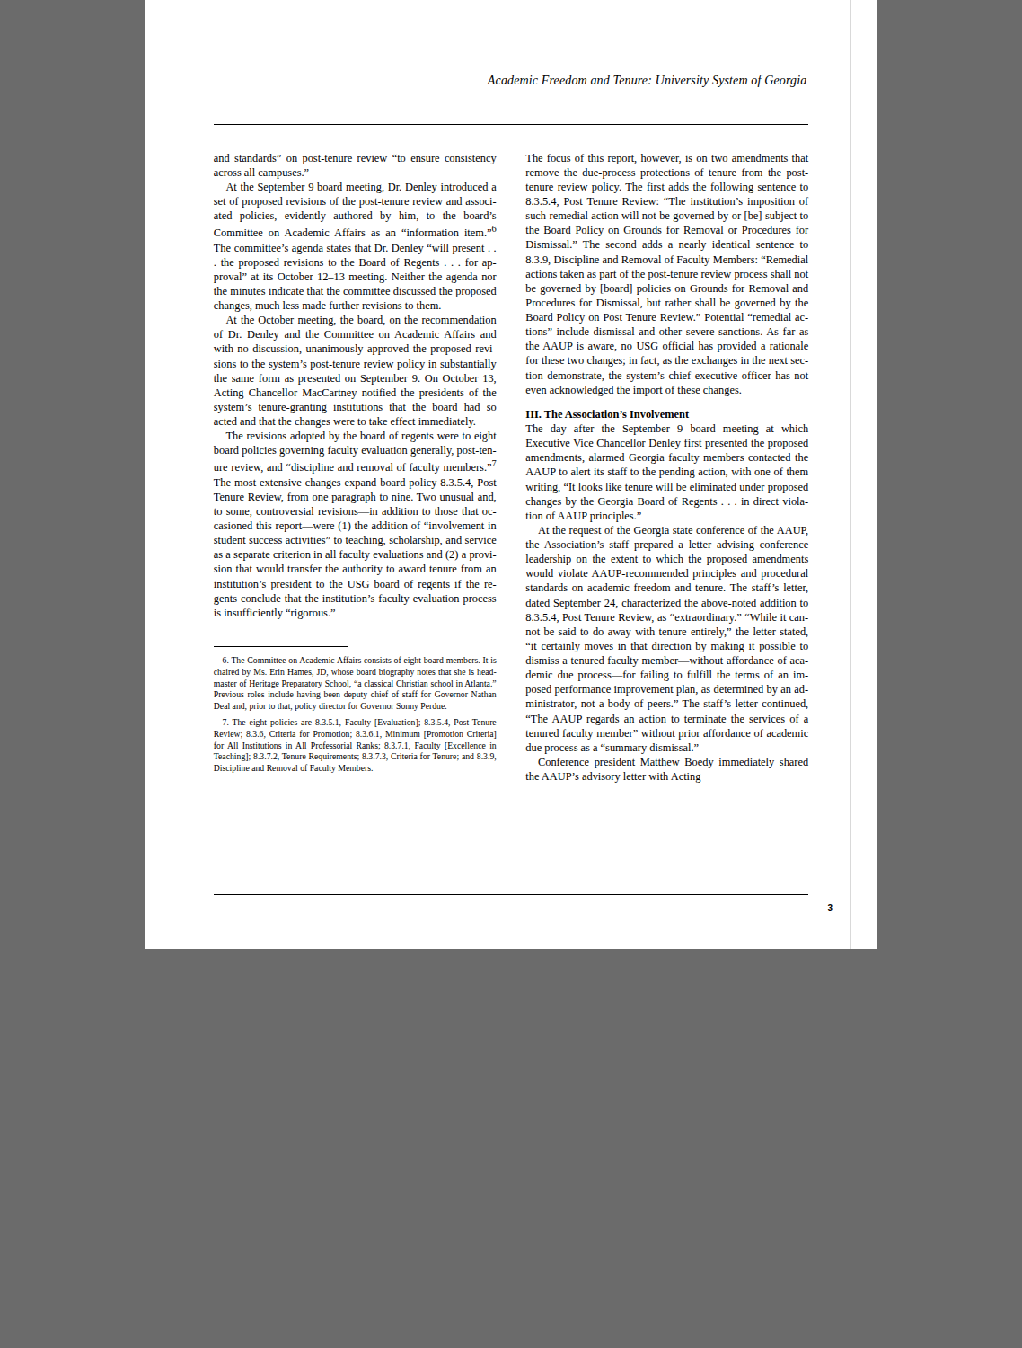Academic Freedom and Tenure: University System of Georgia
and standards” on post-tenure review “to ensure consistency across all campuses.”
At the September 9 board meeting, Dr. Denley introduced a set of proposed revisions of the post-tenure review and associated policies, evidently authored by him, to the board’s Committee on Academic Affairs as an “information item.”6 The committee’s agenda states that Dr. Denley “will present . . . the proposed revisions to the Board of Regents . . . for approval” at its October 12–13 meeting. Neither the agenda nor the minutes indicate that the committee discussed the proposed changes, much less made further revisions to them.
At the October meeting, the board, on the recommendation of Dr. Denley and the Committee on Academic Affairs and with no discussion, unanimously approved the proposed revisions to the system’s post-tenure review policy in substantially the same form as presented on September 9. On October 13, Acting Chancellor MacCartney notified the presidents of the system’s tenure-granting institutions that the board had so acted and that the changes were to take effect immediately.
The revisions adopted by the board of regents were to eight board policies governing faculty evaluation generally, post-tenure review, and “discipline and removal of faculty members.”7 The most extensive changes expand board policy 8.3.5.4, Post Tenure Review, from one paragraph to nine. Two unusual and, to some, controversial revisions—in addition to those that occasioned this report—were (1) the addition of “involvement in student success activities” to teaching, scholarship, and service as a separate criterion in all faculty evaluations and (2) a provision that would transfer the authority to award tenure from an institution’s president to the USG board of regents if the regents conclude that the institution’s faculty evaluation process is insufficiently “rigorous.”
6. The Committee on Academic Affairs consists of eight board members. It is chaired by Ms. Erin Hames, JD, whose board biography notes that she is headmaster of Heritage Preparatory School, “a classical Christian school in Atlanta.” Previous roles include having been deputy chief of staff for Governor Nathan Deal and, prior to that, policy director for Governor Sonny Perdue.
7. The eight policies are 8.3.5.1, Faculty [Evaluation]; 8.3.5.4, Post Tenure Review; 8.3.6, Criteria for Promotion; 8.3.6.1, Minimum [Promotion Criteria] for All Institutions in All Professorial Ranks; 8.3.7.1, Faculty [Excellence in Teaching]; 8.3.7.2, Tenure Requirements; 8.3.7.3, Criteria for Tenure; and 8.3.9, Discipline and Removal of Faculty Members.
The focus of this report, however, is on two amendments that remove the due-process protections of tenure from the post-tenure review policy. The first adds the following sentence to 8.3.5.4, Post Tenure Review: “The institution’s imposition of such remedial action will not be governed by or [be] subject to the Board Policy on Grounds for Removal or Procedures for Dismissal.” The second adds a nearly identical sentence to 8.3.9, Discipline and Removal of Faculty Members: “Remedial actions taken as part of the post-tenure review process shall not be governed by [board] policies on Grounds for Removal and Procedures for Dismissal, but rather shall be governed by the Board Policy on Post Tenure Review.” Potential “remedial actions” include dismissal and other severe sanctions. As far as the AAUP is aware, no USG official has provided a rationale for these two changes; in fact, as the exchanges in the next section demonstrate, the system’s chief executive officer has not even acknowledged the import of these changes.
III. The Association’s Involvement
The day after the September 9 board meeting at which Executive Vice Chancellor Denley first presented the proposed amendments, alarmed Georgia faculty members contacted the AAUP to alert its staff to the pending action, with one of them writing, “It looks like tenure will be eliminated under proposed changes by the Georgia Board of Regents . . . in direct violation of AAUP principles.”
At the request of the Georgia state conference of the AAUP, the Association’s staff prepared a letter advising conference leadership on the extent to which the proposed amendments would violate AAUP-recommended principles and procedural standards on academic freedom and tenure. The staff’s letter, dated September 24, characterized the above-noted addition to 8.3.5.4, Post Tenure Review, as “extraordinary.” “While it cannot be said to do away with tenure entirely,” the letter stated, “it certainly moves in that direction by making it possible to dismiss a tenured faculty member—without affordance of academic due process—for failing to fulfill the terms of an imposed performance improvement plan, as determined by an administrator, not a body of peers.” The staff’s letter continued, “The AAUP regards an action to terminate the services of a tenured faculty member” without prior affordance of academic due process as a “summary dismissal.”
Conference president Matthew Boedy immediately shared the AAUP’s advisory letter with Acting
3